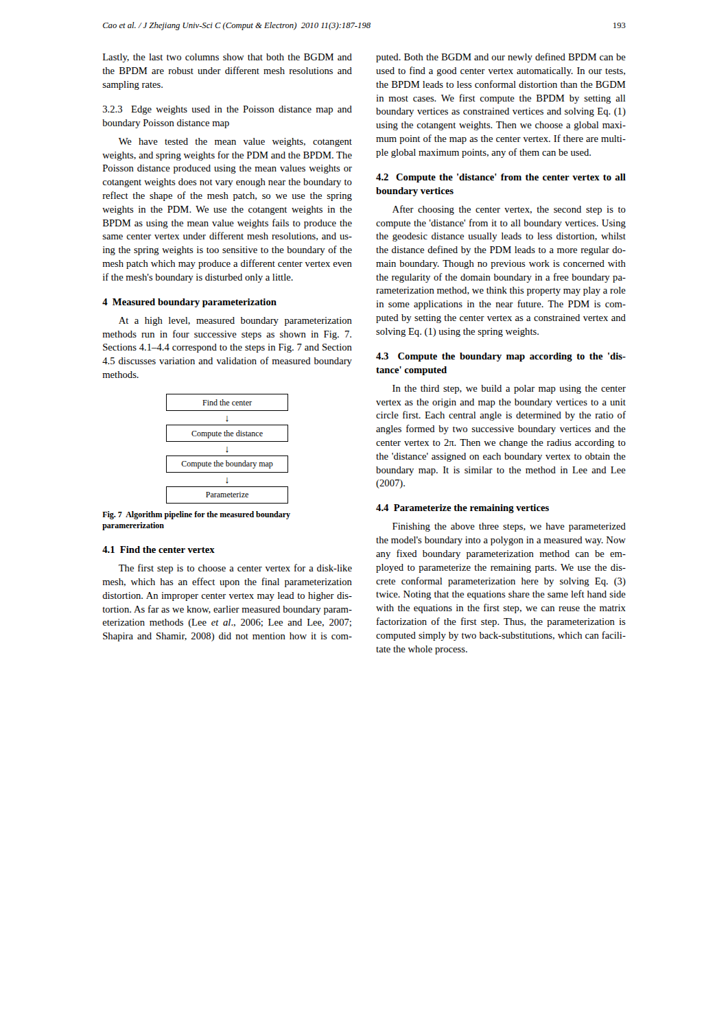Cao et al. / J Zhejiang Univ-Sci C (Comput & Electron) 2010 11(3):187-198 193
Lastly, the last two columns show that both the BGDM and the BPDM are robust under different mesh resolutions and sampling rates.
3.2.3 Edge weights used in the Poisson distance map and boundary Poisson distance map
We have tested the mean value weights, cotangent weights, and spring weights for the PDM and the BPDM. The Poisson distance produced using the mean values weights or cotangent weights does not vary enough near the boundary to reflect the shape of the mesh patch, so we use the spring weights in the PDM. We use the cotangent weights in the BPDM as using the mean value weights fails to produce the same center vertex under different mesh resolutions, and using the spring weights is too sensitive to the boundary of the mesh patch which may produce a different center vertex even if the mesh's boundary is disturbed only a little.
4 Measured boundary parameterization
At a high level, measured boundary parameterization methods run in four successive steps as shown in Fig. 7. Sections 4.1–4.4 correspond to the steps in Fig. 7 and Section 4.5 discusses variation and validation of measured boundary methods.
Find the center
↓
Compute the distance
↓
Compute the boundary map
↓
Parameterize
Fig. 7 Algorithm pipeline for the measured boundary paramererization
4.1 Find the center vertex
The first step is to choose a center vertex for a disk-like mesh, which has an effect upon the final parameterization distortion. An improper center vertex may lead to higher distortion. As far as we know, earlier measured boundary parameterization methods (Lee et al., 2006; Lee and Lee, 2007; Shapira and Shamir, 2008) did not mention how it is computed. Both the BGDM and our newly defined BPDM can be used to find a good center vertex automatically. In our tests, the BPDM leads to less conformal distortion than the BGDM in most cases. We first compute the BPDM by setting all boundary vertices as constrained vertices and solving Eq. (1) using the cotangent weights. Then we choose a global maximum point of the map as the center vertex. If there are multiple global maximum points, any of them can be used.
4.2 Compute the 'distance' from the center vertex to all boundary vertices
After choosing the center vertex, the second step is to compute the 'distance' from it to all boundary vertices. Using the geodesic distance usually leads to less distortion, whilst the distance defined by the PDM leads to a more regular domain boundary. Though no previous work is concerned with the regularity of the domain boundary in a free boundary parameterization method, we think this property may play a role in some applications in the near future. The PDM is computed by setting the center vertex as a constrained vertex and solving Eq. (1) using the spring weights.
4.3 Compute the boundary map according to the 'distance' computed
In the third step, we build a polar map using the center vertex as the origin and map the boundary vertices to a unit circle first. Each central angle is determined by the ratio of angles formed by two successive boundary vertices and the center vertex to 2π. Then we change the radius according to the 'distance' assigned on each boundary vertex to obtain the boundary map. It is similar to the method in Lee and Lee (2007).
4.4 Parameterize the remaining vertices
Finishing the above three steps, we have parameterized the model's boundary into a polygon in a measured way. Now any fixed boundary parameterization method can be employed to parameterize the remaining parts. We use the discrete conformal parameterization here by solving Eq. (3) twice. Noting that the equations share the same left hand side with the equations in the first step, we can reuse the matrix factorization of the first step. Thus, the parameterization is computed simply by two back-substitutions, which can facilitate the whole process.